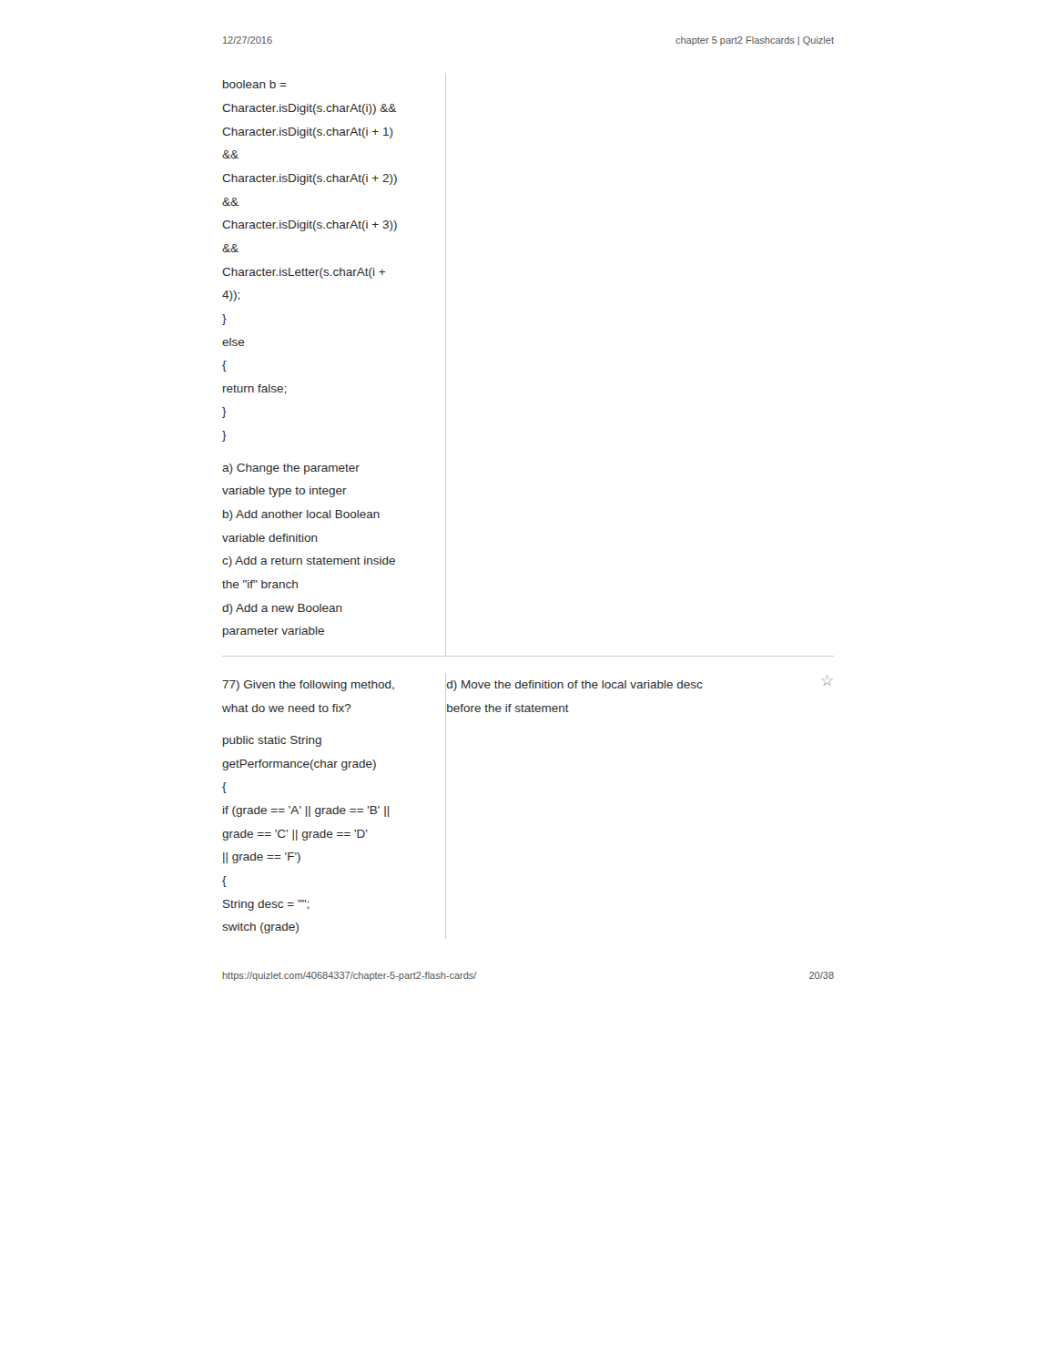12/27/2016 chapter 5 part2 Flashcards | Quizlet
| boolean b = Character.isDigit(s.charAt(i)) && Character.isDigit(s.charAt(i + 1) && Character.isDigit(s.charAt(i + 2)) && Character.isDigit(s.charAt(i + 3)) && Character.isLetter(s.charAt(i + 4)); } else { return false; } } a) Change the parameter variable type to integer b) Add another local Boolean variable definition c) Add a return statement inside the "if" branch d) Add a new Boolean parameter variable | |
| 77) Given the following method, what do we need to fix? public static String getPerformance(char grade) { if (grade == 'A' // grade == 'B' // grade == 'C' // grade == 'D' // grade == 'F') { String desc = ""; switch (grade) | ☆ d) Move the definition of the local variable desc before the if statement |
https://quizlet.com/40684337/chapter-5-part2-flash-cards/ 20/38